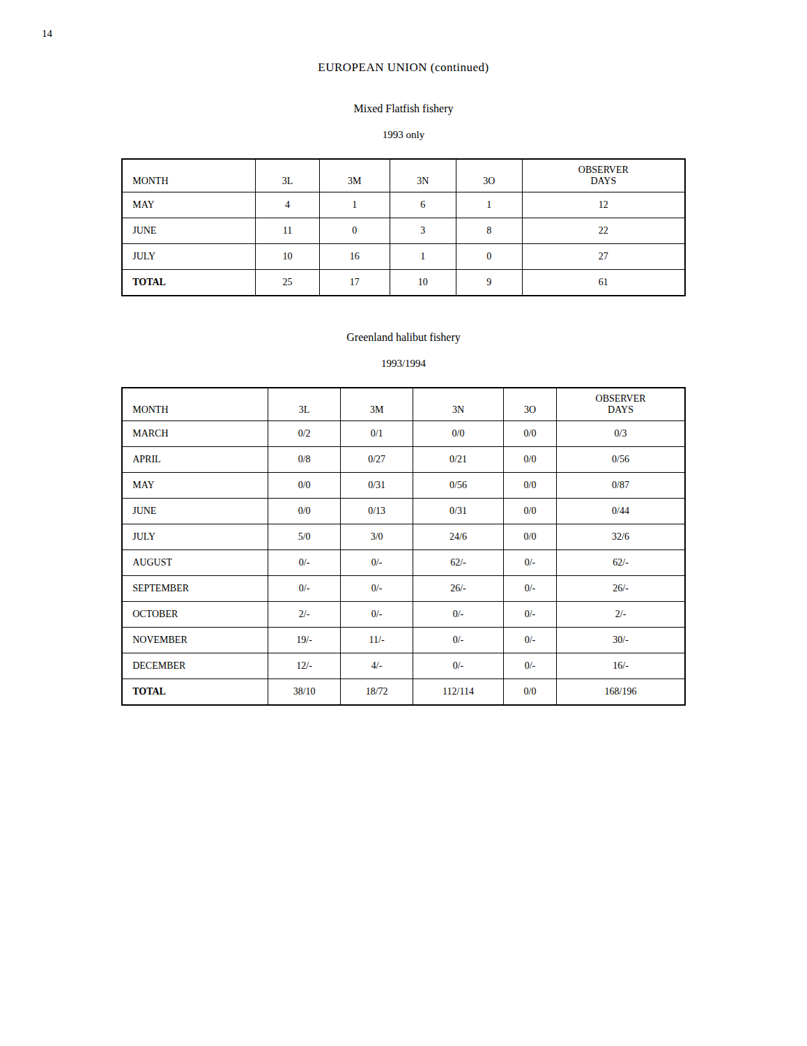14
EUROPEAN UNION (continued)
Mixed Flatfish fishery
1993 only
| MONTH | 3L | 3M | 3N | 3O | OBSERVER DAYS |
| --- | --- | --- | --- | --- | --- |
| MAY | 4 | 1 | 6 | 1 | 12 |
| JUNE | 11 | 0 | 3 | 8 | 22 |
| JULY | 10 | 16 | 1 | 0 | 27 |
| TOTAL | 25 | 17 | 10 | 9 | 61 |
Greenland halibut fishery
1993/1994
| MONTH | 3L | 3M | 3N | 3O | OBSERVER DAYS |
| --- | --- | --- | --- | --- | --- |
| MARCH | 0/2 | 0/1 | 0/0 | 0/0 | 0/3 |
| APRIL | 0/8 | 0/27 | 0/21 | 0/0 | 0/56 |
| MAY | 0/0 | 0/31 | 0/56 | 0/0 | 0/87 |
| JUNE | 0/0 | 0/13 | 0/31 | 0/0 | 0/44 |
| JULY | 5/0 | 3/0 | 24/6 | 0/0 | 32/6 |
| AUGUST | 0/- | 0/- | 62/- | 0/- | 62/- |
| SEPTEMBER | 0/- | 0/- | 26/- | 0/- | 26/- |
| OCTOBER | 2/- | 0/- | 0/- | 0/- | 2/- |
| NOVEMBER | 19/- | 11/- | 0/- | 0/- | 30/- |
| DECEMBER | 12/- | 4/- | 0/- | 0/- | 16/- |
| TOTAL | 38/10 | 18/72 | 112/114 | 0/0 | 168/196 |